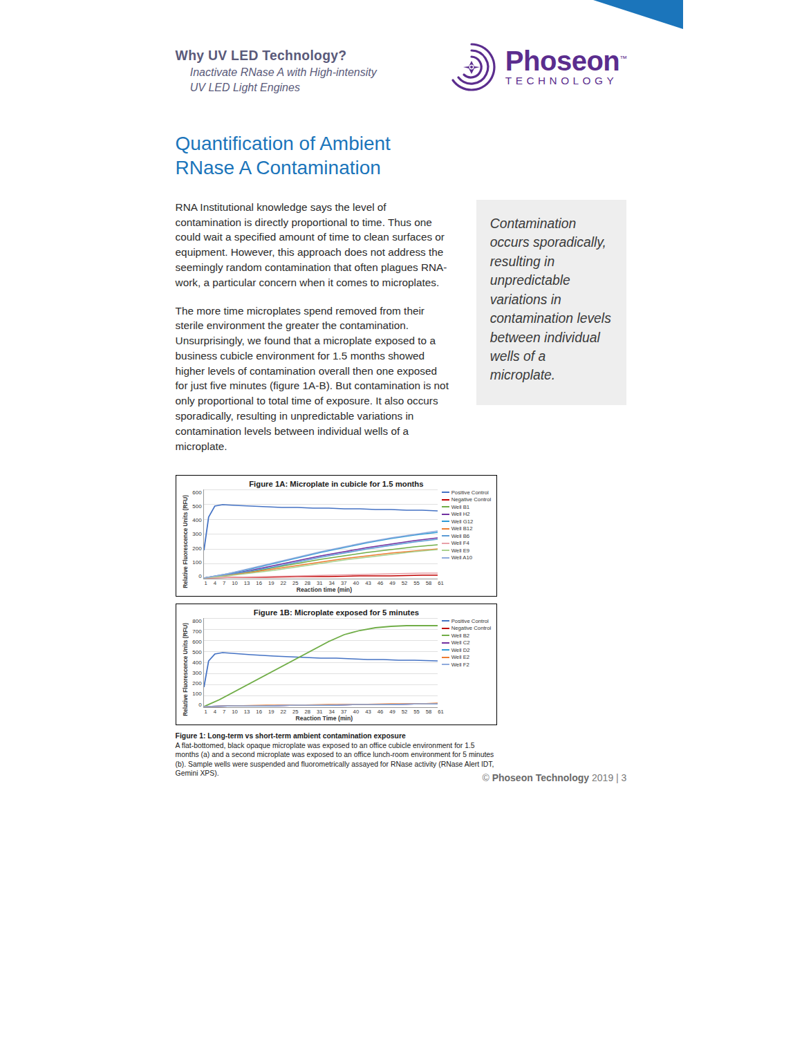Why UV LED Technology?
Inactivate RNase A with High-intensity
UV LED Light Engines
Phoseon™
TECHNOLOGY
Quantification of Ambient
RNase A Contamination
RNA Institutional knowledge says the level of contamination is directly proportional to time. Thus one could wait a specified amount of time to clean surfaces or equipment. However, this approach does not address the seemingly random contamination that often plagues RNA-work, a particular concern when it comes to microplates.
The more time microplates spend removed from their sterile environment the greater the contamination. Unsurprisingly, we found that a microplate exposed to a business cubicle environment for 1.5 months showed higher levels of contamination overall then one exposed for just five minutes (figure 1A-B). But contamination is not only proportional to total time of exposure. It also occurs sporadically, resulting in unpredictable variations in contamination levels between individual wells of a microplate.
Contamination occurs sporadically, resulting in unpredictable variations in contamination levels between individual wells of a microplate.
Figure 1A: Microplate in cubicle for 1.5 months
Relative Fluorescence Units (RFU)
6005004003002001000
Positive Control
Negative Control
Well B1
Well H2
Well G12
Well B12
Well B6
Well F4
Well E9
Well A10
147101316192225283134374043464952555861
Reaction time (min)
Figure 1B: Microplate exposed for 5 minutes
Relative Fluorescence Units (RFU)
8007006005004003002001000
Positive Control
Negative Control
Well B2
Well C2
Well D2
Well E2
Well F2
147101316192225283134374043464952555861
Reaction Time (min)
Figure 1: Long-term vs short-term ambient contamination exposure
A flat-bottomed, black opaque microplate was exposed to an office cubicle environment for 1.5 months (a) and a second microplate was exposed to an office lunch-room environment for 5 minutes (b). Sample wells were suspended and fluorometrically assayed for RNase activity (RNase Alert IDT, Gemini XPS).
© Phoseon Technology 2019 | 3